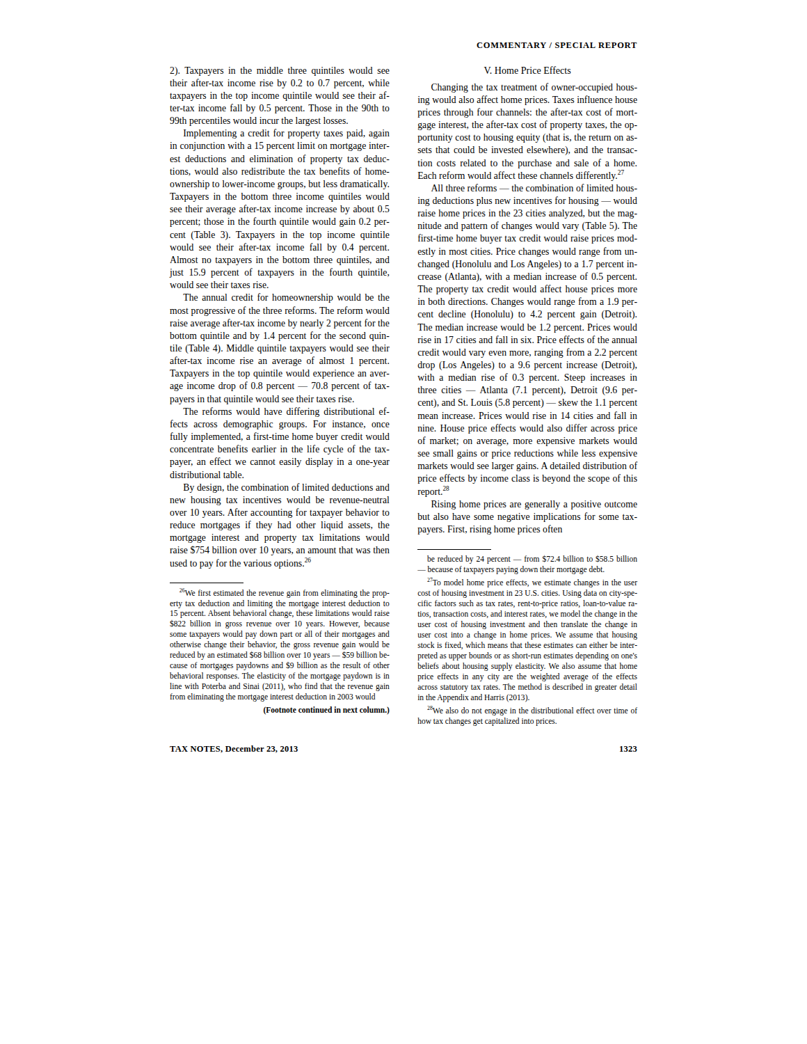COMMENTARY / SPECIAL REPORT
2). Taxpayers in the middle three quintiles would see their after-tax income rise by 0.2 to 0.7 percent, while taxpayers in the top income quintile would see their after-tax income fall by 0.5 percent. Those in the 90th to 99th percentiles would incur the largest losses.
Implementing a credit for property taxes paid, again in conjunction with a 15 percent limit on mortgage interest deductions and elimination of property tax deductions, would also redistribute the tax benefits of homeownership to lower-income groups, but less dramatically. Taxpayers in the bottom three income quintiles would see their average after-tax income increase by about 0.5 percent; those in the fourth quintile would gain 0.2 percent (Table 3). Taxpayers in the top income quintile would see their after-tax income fall by 0.4 percent. Almost no taxpayers in the bottom three quintiles, and just 15.9 percent of taxpayers in the fourth quintile, would see their taxes rise.
The annual credit for homeownership would be the most progressive of the three reforms. The reform would raise average after-tax income by nearly 2 percent for the bottom quintile and by 1.4 percent for the second quintile (Table 4). Middle quintile taxpayers would see their after-tax income rise an average of almost 1 percent. Taxpayers in the top quintile would experience an average income drop of 0.8 percent — 70.8 percent of taxpayers in that quintile would see their taxes rise.
The reforms would have differing distributional effects across demographic groups. For instance, once fully implemented, a first-time home buyer credit would concentrate benefits earlier in the life cycle of the taxpayer, an effect we cannot easily display in a one-year distributional table.
By design, the combination of limited deductions and new housing tax incentives would be revenue-neutral over 10 years. After accounting for taxpayer behavior to reduce mortgages if they had other liquid assets, the mortgage interest and property tax limitations would raise $754 billion over 10 years, an amount that was then used to pay for the various options.26
26We first estimated the revenue gain from eliminating the property tax deduction and limiting the mortgage interest deduction to 15 percent. Absent behavioral change, these limitations would raise $822 billion in gross revenue over 10 years. However, because some taxpayers would pay down part or all of their mortgages and otherwise change their behavior, the gross revenue gain would be reduced by an estimated $68 billion over 10 years — $59 billion because of mortgages paydowns and $9 billion as the result of other behavioral responses. The elasticity of the mortgage paydown is in line with Poterba and Sinai (2011), who find that the revenue gain from eliminating the mortgage interest deduction in 2003 would
(Footnote continued in next column.)
V. Home Price Effects
Changing the tax treatment of owner-occupied housing would also affect home prices. Taxes influence house prices through four channels: the after-tax cost of mortgage interest, the after-tax cost of property taxes, the opportunity cost to housing equity (that is, the return on assets that could be invested elsewhere), and the transaction costs related to the purchase and sale of a home. Each reform would affect these channels differently.27
All three reforms — the combination of limited housing deductions plus new incentives for housing — would raise home prices in the 23 cities analyzed, but the magnitude and pattern of changes would vary (Table 5). The first-time home buyer tax credit would raise prices modestly in most cities. Price changes would range from unchanged (Honolulu and Los Angeles) to a 1.7 percent increase (Atlanta), with a median increase of 0.5 percent. The property tax credit would affect house prices more in both directions. Changes would range from a 1.9 percent decline (Honolulu) to 4.2 percent gain (Detroit). The median increase would be 1.2 percent. Prices would rise in 17 cities and fall in six. Price effects of the annual credit would vary even more, ranging from a 2.2 percent drop (Los Angeles) to a 9.6 percent increase (Detroit), with a median rise of 0.3 percent. Steep increases in three cities — Atlanta (7.1 percent), Detroit (9.6 percent), and St. Louis (5.8 percent) — skew the 1.1 percent mean increase. Prices would rise in 14 cities and fall in nine. House price effects would also differ across price of market; on average, more expensive markets would see small gains or price reductions while less expensive markets would see larger gains. A detailed distribution of price effects by income class is beyond the scope of this report.28
Rising home prices are generally a positive outcome but also have some negative implications for some taxpayers. First, rising home prices often
be reduced by 24 percent — from $72.4 billion to $58.5 billion — because of taxpayers paying down their mortgage debt.
27To model home price effects, we estimate changes in the user cost of housing investment in 23 U.S. cities. Using data on city-specific factors such as tax rates, rent-to-price ratios, loan-to-value ratios, transaction costs, and interest rates, we model the change in the user cost of housing investment and then translate the change in user cost into a change in home prices. We assume that housing stock is fixed, which means that these estimates can either be interpreted as upper bounds or as short-run estimates depending on one's beliefs about housing supply elasticity. We also assume that home price effects in any city are the weighted average of the effects across statutory tax rates. The method is described in greater detail in the Appendix and Harris (2013).
28We also do not engage in the distributional effect over time of how tax changes get capitalized into prices.
TAX NOTES, December 23, 2013
1323